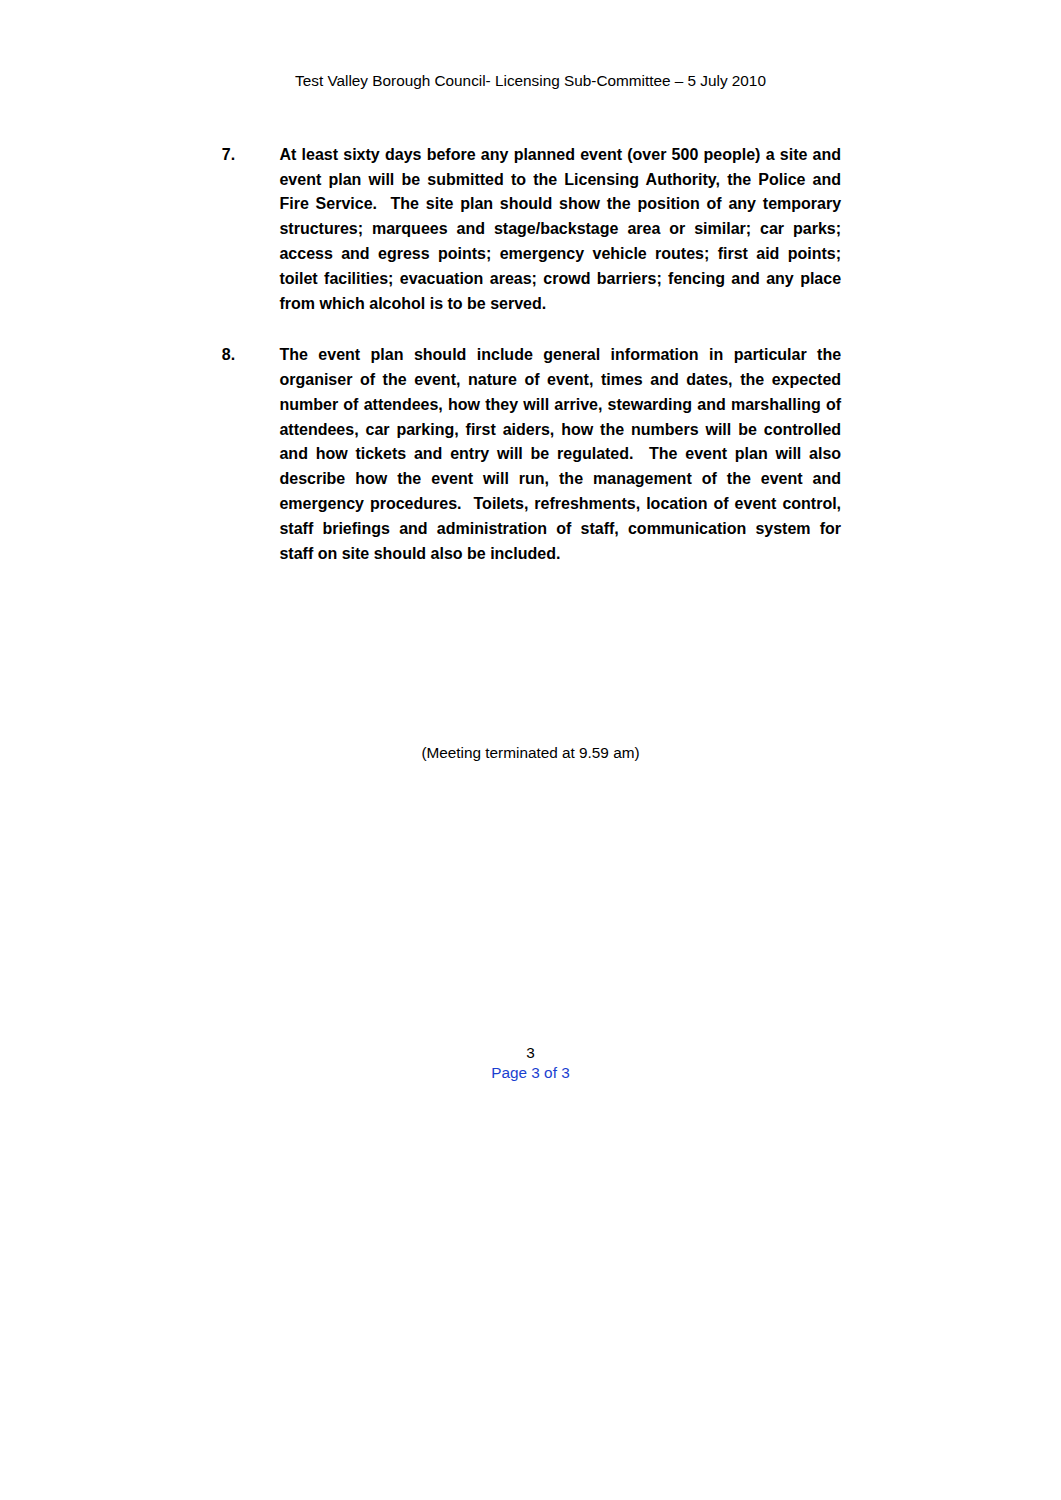Test Valley Borough Council- Licensing Sub-Committee – 5 July 2010
7.
At least sixty days before any planned event (over 500 people) a site and event plan will be submitted to the Licensing Authority, the Police and Fire Service. The site plan should show the position of any temporary structures; marquees and stage/backstage area or similar; car parks; access and egress points; emergency vehicle routes; first aid points; toilet facilities; evacuation areas; crowd barriers; fencing and any place from which alcohol is to be served.
8.
The event plan should include general information in particular the organiser of the event, nature of event, times and dates, the expected number of attendees, how they will arrive, stewarding and marshalling of attendees, car parking, first aiders, how the numbers will be controlled and how tickets and entry will be regulated. The event plan will also describe how the event will run, the management of the event and emergency procedures. Toilets, refreshments, location of event control, staff briefings and administration of staff, communication system for staff on site should also be included.
(Meeting terminated at 9.59 am)
3
Page 3 of 3